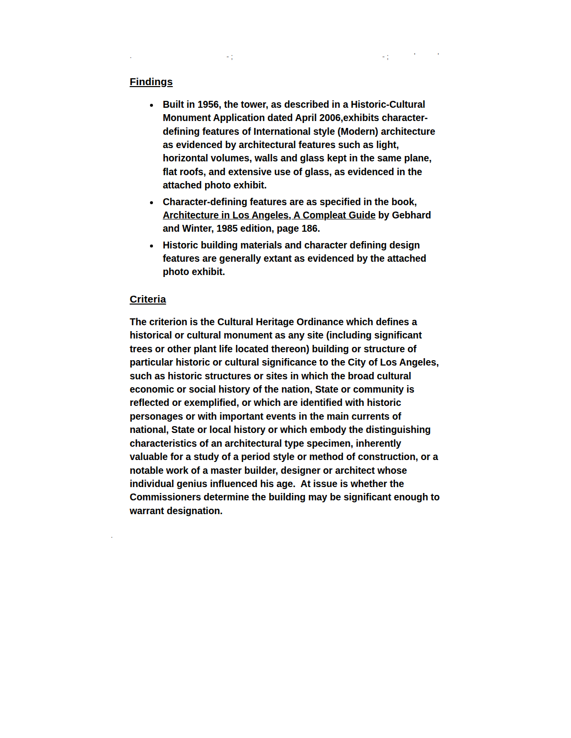. - ; - ; ' '
Findings
Built in 1956, the tower, as described in a Historic-Cultural Monument Application dated April 2006,exhibits character-defining features of International style (Modern) architecture as evidenced by architectural features such as light, horizontal volumes, walls and glass kept in the same plane, flat roofs, and extensive use of glass, as evidenced in the attached photo exhibit.
Character-defining features are as specified in the book, Architecture in Los Angeles, A Compleat Guide by Gebhard and Winter, 1985 edition, page 186.
Historic building materials and character defining design features are generally extant as evidenced by the attached photo exhibit.
Criteria
The criterion is the Cultural Heritage Ordinance which defines a historical or cultural monument as any site (including significant trees or other plant life located thereon) building or structure of particular historic or cultural significance to the City of Los Angeles, such as historic structures or sites in which the broad cultural economic or social history of the nation, State or community is reflected or exemplified, or which are identified with historic personages or with important events in the main currents of national, State or local history or which embody the distinguishing characteristics of an architectural type specimen, inherently valuable for a study of a period style or method of construction, or a notable work of a master builder, designer or architect whose individual genius influenced his age. At issue is whether the Commissioners determine the building may be significant enough to warrant designation.
.